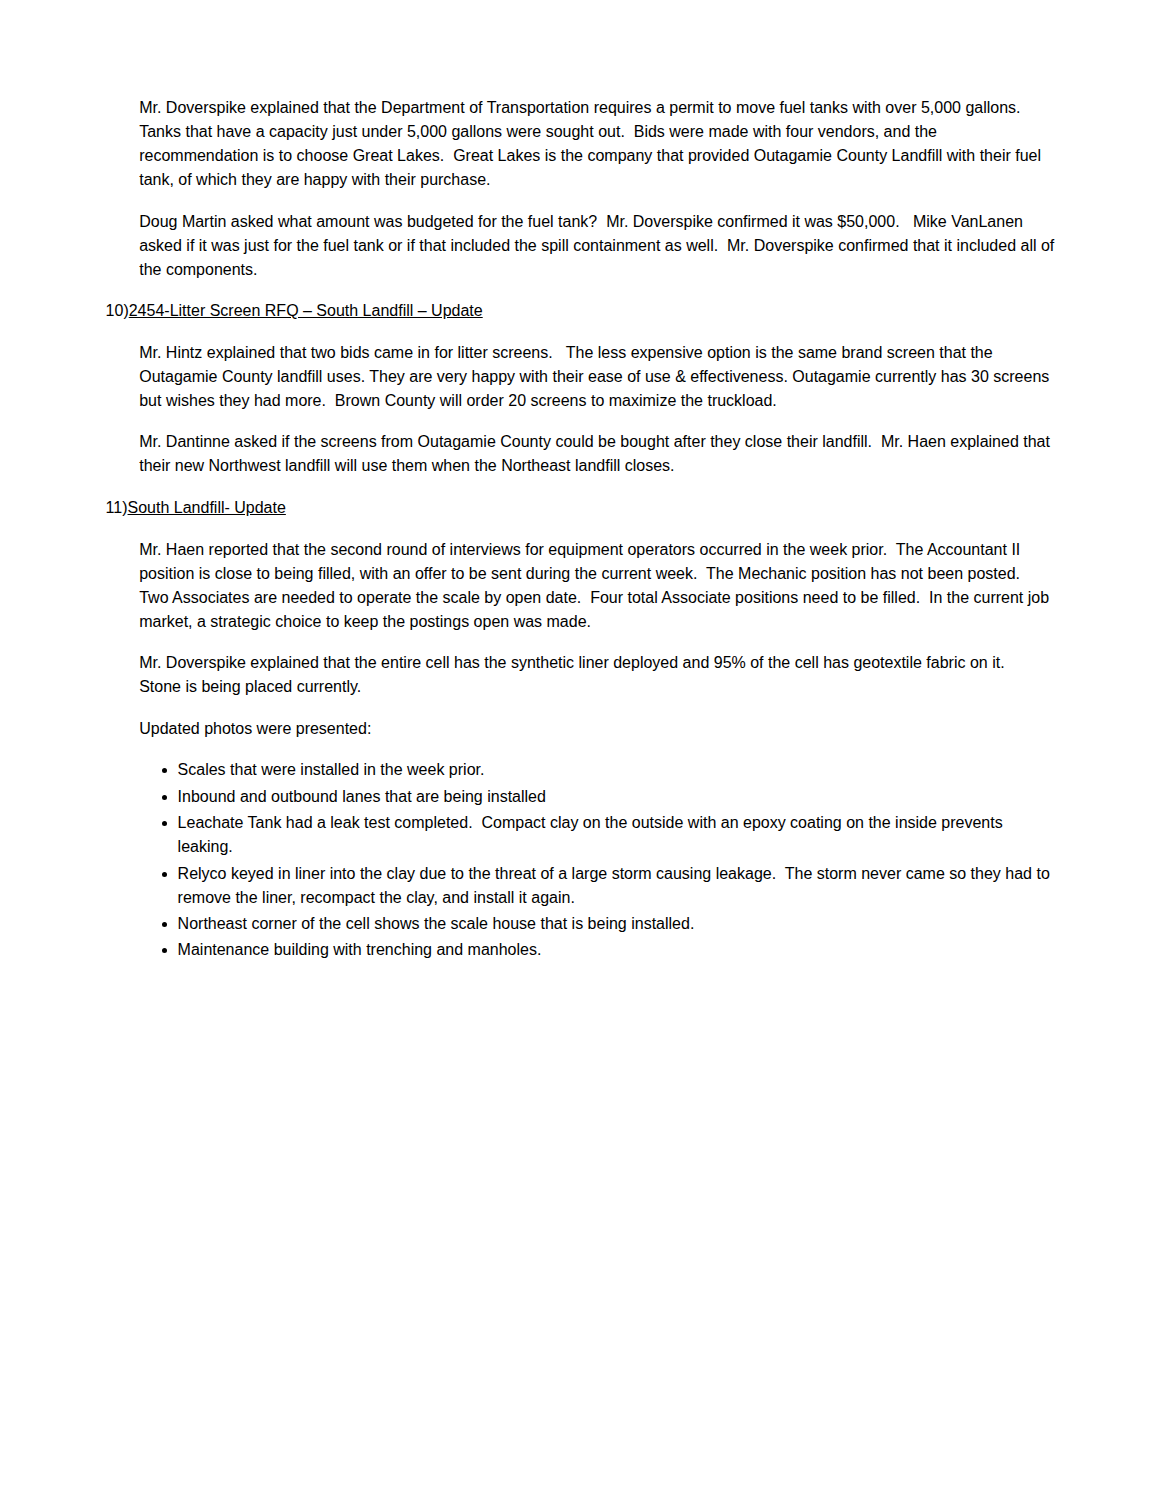Mr. Doverspike explained that the Department of Transportation requires a permit to move fuel tanks with over 5,000 gallons. Tanks that have a capacity just under 5,000 gallons were sought out. Bids were made with four vendors, and the recommendation is to choose Great Lakes. Great Lakes is the company that provided Outagamie County Landfill with their fuel tank, of which they are happy with their purchase.
Doug Martin asked what amount was budgeted for the fuel tank? Mr. Doverspike confirmed it was $50,000. Mike VanLanen asked if it was just for the fuel tank or if that included the spill containment as well. Mr. Doverspike confirmed that it included all of the components.
2454-Litter Screen RFQ – South Landfill – Update
Mr. Hintz explained that two bids came in for litter screens. The less expensive option is the same brand screen that the Outagamie County landfill uses. They are very happy with their ease of use & effectiveness. Outagamie currently has 30 screens but wishes they had more. Brown County will order 20 screens to maximize the truckload.
Mr. Dantinne asked if the screens from Outagamie County could be bought after they close their landfill. Mr. Haen explained that their new Northwest landfill will use them when the Northeast landfill closes.
South Landfill- Update
Mr. Haen reported that the second round of interviews for equipment operators occurred in the week prior. The Accountant II position is close to being filled, with an offer to be sent during the current week. The Mechanic position has not been posted. Two Associates are needed to operate the scale by open date. Four total Associate positions need to be filled. In the current job market, a strategic choice to keep the postings open was made.
Mr. Doverspike explained that the entire cell has the synthetic liner deployed and 95% of the cell has geotextile fabric on it. Stone is being placed currently.
Updated photos were presented:
Scales that were installed in the week prior.
Inbound and outbound lanes that are being installed
Leachate Tank had a leak test completed. Compact clay on the outside with an epoxy coating on the inside prevents leaking.
Relyco keyed in liner into the clay due to the threat of a large storm causing leakage. The storm never came so they had to remove the liner, recompact the clay, and install it again.
Northeast corner of the cell shows the scale house that is being installed.
Maintenance building with trenching and manholes.